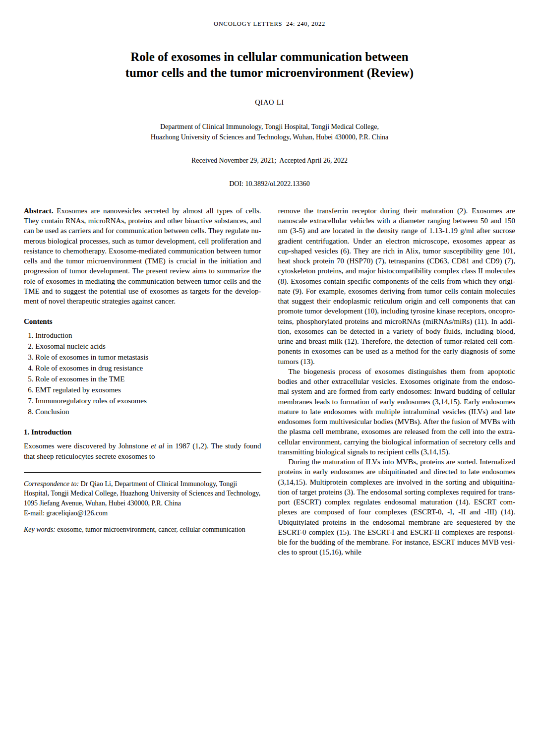ONCOLOGY LETTERS 24: 240, 2022
Role of exosomes in cellular communication between
tumor cells and the tumor microenvironment (Review)
QIAO LI
Department of Clinical Immunology, Tongji Hospital, Tongji Medical College,
Huazhong University of Sciences and Technology, Wuhan, Hubei 430000, P.R. China
Received November 29, 2021; Accepted April 26, 2022
DOI: 10.3892/ol.2022.13360
Abstract. Exosomes are nanovesicles secreted by almost all types of cells. They contain RNAs, microRNAs, proteins and other bioactive substances, and can be used as carriers and for communication between cells. They regulate numerous biological processes, such as tumor development, cell proliferation and resistance to chemotherapy. Exosome-mediated communication between tumor cells and the tumor microenvironment (TME) is crucial in the initiation and progression of tumor development. The present review aims to summarize the role of exosomes in mediating the communication between tumor cells and the TME and to suggest the potential use of exosomes as targets for the development of novel therapeutic strategies against cancer.
Contents
Introduction
Exosomal nucleic acids
Role of exosomes in tumor metastasis
Role of exosomes in drug resistance
Role of exosomes in the TME
EMT regulated by exosomes
Immunoregulatory roles of exosomes
Conclusion
1. Introduction
Exosomes were discovered by Johnstone et al in 1987 (1,2). The study found that sheep reticulocytes secrete exosomes to
Correspondence to: Dr Qiao Li, Department of Clinical Immunology, Tongji Hospital, Tongji Medical College, Huazhong University of Sciences and Technology, 1095 Jiefang Avenue, Wuhan, Hubei 430000, P.R. China
E-mail: graceliqiao@126.com
Key words: exosome, tumor microenvironment, cancer, cellular communication
remove the transferrin receptor during their maturation (2). Exosomes are nanoscale extracellular vehicles with a diameter ranging between 50 and 150 nm (3-5) and are located in the density range of 1.13-1.19 g/ml after sucrose gradient centrifugation. Under an electron microscope, exosomes appear as cup-shaped vesicles (6). They are rich in Alix, tumor susceptibility gene 101, heat shock protein 70 (HSP70) (7), tetraspanins (CD63, CD81 and CD9) (7), cytoskeleton proteins, and major histocompatibility complex class II molecules (8). Exosomes contain specific components of the cells from which they originate (9). For example, exosomes deriving from tumor cells contain molecules that suggest their endoplasmic reticulum origin and cell components that can promote tumor development (10), including tyrosine kinase receptors, oncoproteins, phosphorylated proteins and microRNAs (miRNAs/miRs) (11). In addition, exosomes can be detected in a variety of body fluids, including blood, urine and breast milk (12). Therefore, the detection of tumor-related cell components in exosomes can be used as a method for the early diagnosis of some tumors (13).
The biogenesis process of exosomes distinguishes them from apoptotic bodies and other extracellular vesicles. Exosomes originate from the endosomal system and are formed from early endosomes: Inward budding of cellular membranes leads to formation of early endosomes (3,14,15). Early endosomes mature to late endosomes with multiple intraluminal vesicles (ILVs) and late endosomes form multivesicular bodies (MVBs). After the fusion of MVBs with the plasma cell membrane, exosomes are released from the cell into the extracellular environment, carrying the biological information of secretory cells and transmitting biological signals to recipient cells (3,14,15).
During the maturation of ILVs into MVBs, proteins are sorted. Internalized proteins in early endosomes are ubiquitinated and directed to late endosomes (3,14,15). Multiprotein complexes are involved in the sorting and ubiquitination of target proteins (3). The endosomal sorting complexes required for transport (ESCRT) complex regulates endosomal maturation (14). ESCRT complexes are composed of four complexes (ESCRT-0, -I, -II and -III) (14). Ubiquitylated proteins in the endosomal membrane are sequestered by the ESCRT-0 complex (15). The ESCRT-I and ESCRT-II complexes are responsible for the budding of the membrane. For instance, ESCRT induces MVB vesicles to sprout (15,16), while